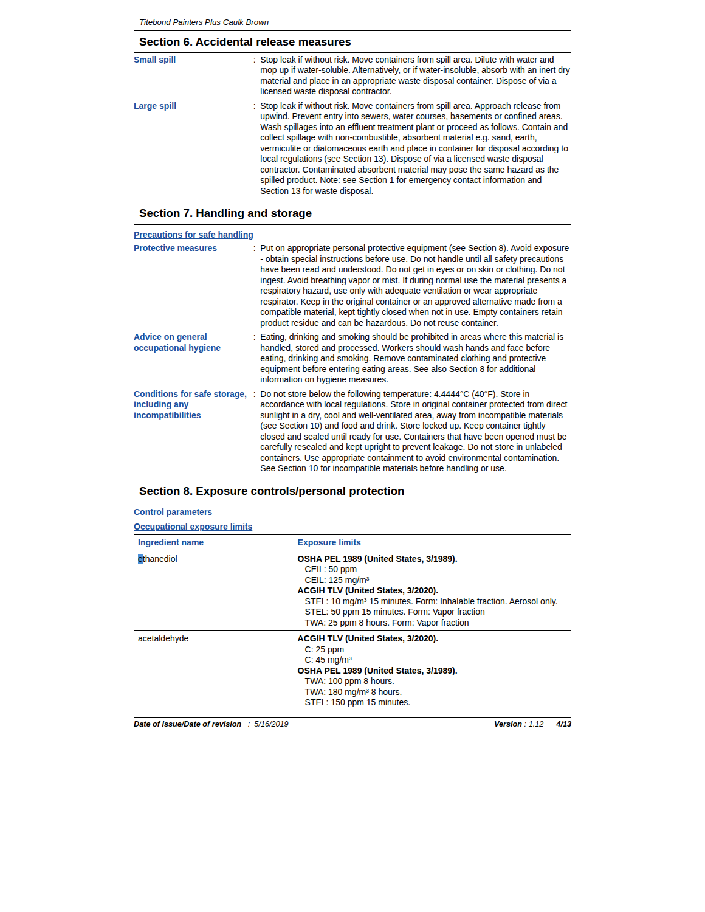Titebond Painters Plus Caulk Brown
Section 6. Accidental release measures
| Small spill | : | Stop leak if without risk. Move containers from spill area. Dilute with water and mop up if water-soluble. Alternatively, or if water-insoluble, absorb with an inert dry material and place in an appropriate waste disposal container. Dispose of via a licensed waste disposal contractor. |
| Large spill | : | Stop leak if without risk. Move containers from spill area. Approach release from upwind. Prevent entry into sewers, water courses, basements or confined areas. Wash spillages into an effluent treatment plant or proceed as follows. Contain and collect spillage with non-combustible, absorbent material e.g. sand, earth, vermiculite or diatomaceous earth and place in container for disposal according to local regulations (see Section 13). Dispose of via a licensed waste disposal contractor. Contaminated absorbent material may pose the same hazard as the spilled product. Note: see Section 1 for emergency contact information and Section 13 for waste disposal. |
Section 7. Handling and storage
Precautions for safe handling
| Protective measures | : | Put on appropriate personal protective equipment (see Section 8). Avoid exposure - obtain special instructions before use. Do not handle until all safety precautions have been read and understood. Do not get in eyes or on skin or clothing. Do not ingest. Avoid breathing vapor or mist. If during normal use the material presents a respiratory hazard, use only with adequate ventilation or wear appropriate respirator. Keep in the original container or an approved alternative made from a compatible material, kept tightly closed when not in use. Empty containers retain product residue and can be hazardous. Do not reuse container. |
| Advice on general occupational hygiene | : | Eating, drinking and smoking should be prohibited in areas where this material is handled, stored and processed. Workers should wash hands and face before eating, drinking and smoking. Remove contaminated clothing and protective equipment before entering eating areas. See also Section 8 for additional information on hygiene measures. |
| Conditions for safe storage, including any incompatibilities | : | Do not store below the following temperature: 4.4444°C (40°F). Store in accordance with local regulations. Store in original container protected from direct sunlight in a dry, cool and well-ventilated area, away from incompatible materials (see Section 10) and food and drink. Store locked up. Keep container tightly closed and sealed until ready for use. Containers that have been opened must be carefully resealed and kept upright to prevent leakage. Do not store in unlabeled containers. Use appropriate containment to avoid environmental contamination. See Section 10 for incompatible materials before handling or use. |
Section 8. Exposure controls/personal protection
Control parameters
Occupational exposure limits
| Ingredient name | Exposure limits |
| --- | --- |
| e thanediol | OSHA PEL 1989 (United States, 3/1989). CEIL: 50 ppm CEIL: 125 mg/m³ ACGIH TLV (United States, 3/2020). STEL: 10 mg/m³ 15 minutes. Form: Inhalable fraction. Aerosol only. STEL: 50 ppm 15 minutes. Form: Vapor fraction TWA: 25 ppm 8 hours. Form: Vapor fraction |
| acetaldehyde | ACGIH TLV (United States, 3/2020). C: 25 ppm C: 45 mg/m³ OSHA PEL 1989 (United States, 3/1989). TWA: 100 ppm 8 hours. TWA: 180 mg/m³ 8 hours. STEL: 150 ppm 15 minutes. |
Date of issue/Date of revision : 5/16/2019
Version : 1.12 4/13